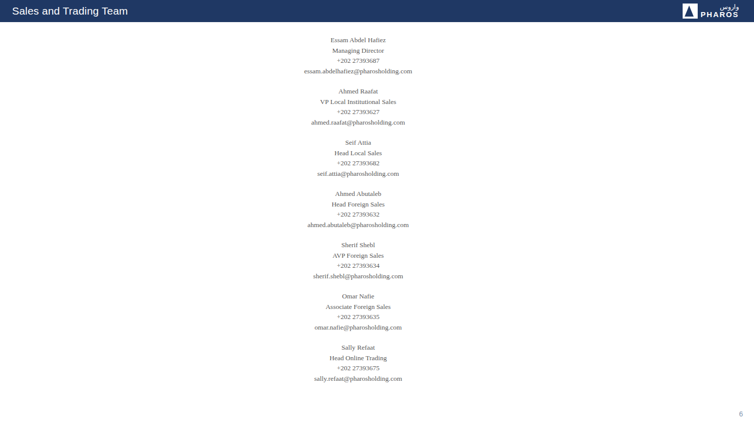Sales and Trading Team
واروس
PHAROS
Essam Abdel Hafiez
Managing Director
+202 27393687
essam.abdelhafiez@pharosholding.com
Ahmed Raafat
VP Local Institutional Sales
+202 27393627
ahmed.raafat@pharosholding.com
Seif Attia
Head Local Sales
+202 27393682
seif.attia@pharosholding.com
Ahmed Abutaleb
Head Foreign Sales
+202 27393632
ahmed.abutaleb@pharosholding.com
Sherif Shebl
AVP Foreign Sales
+202 27393634
sherif.shebl@pharosholding.com
Omar Nafie
Associate Foreign Sales
+202 27393635
omar.nafie@pharosholding.com
Sally Refaat
Head Online Trading
+202 27393675
sally.refaat@pharosholding.com
6